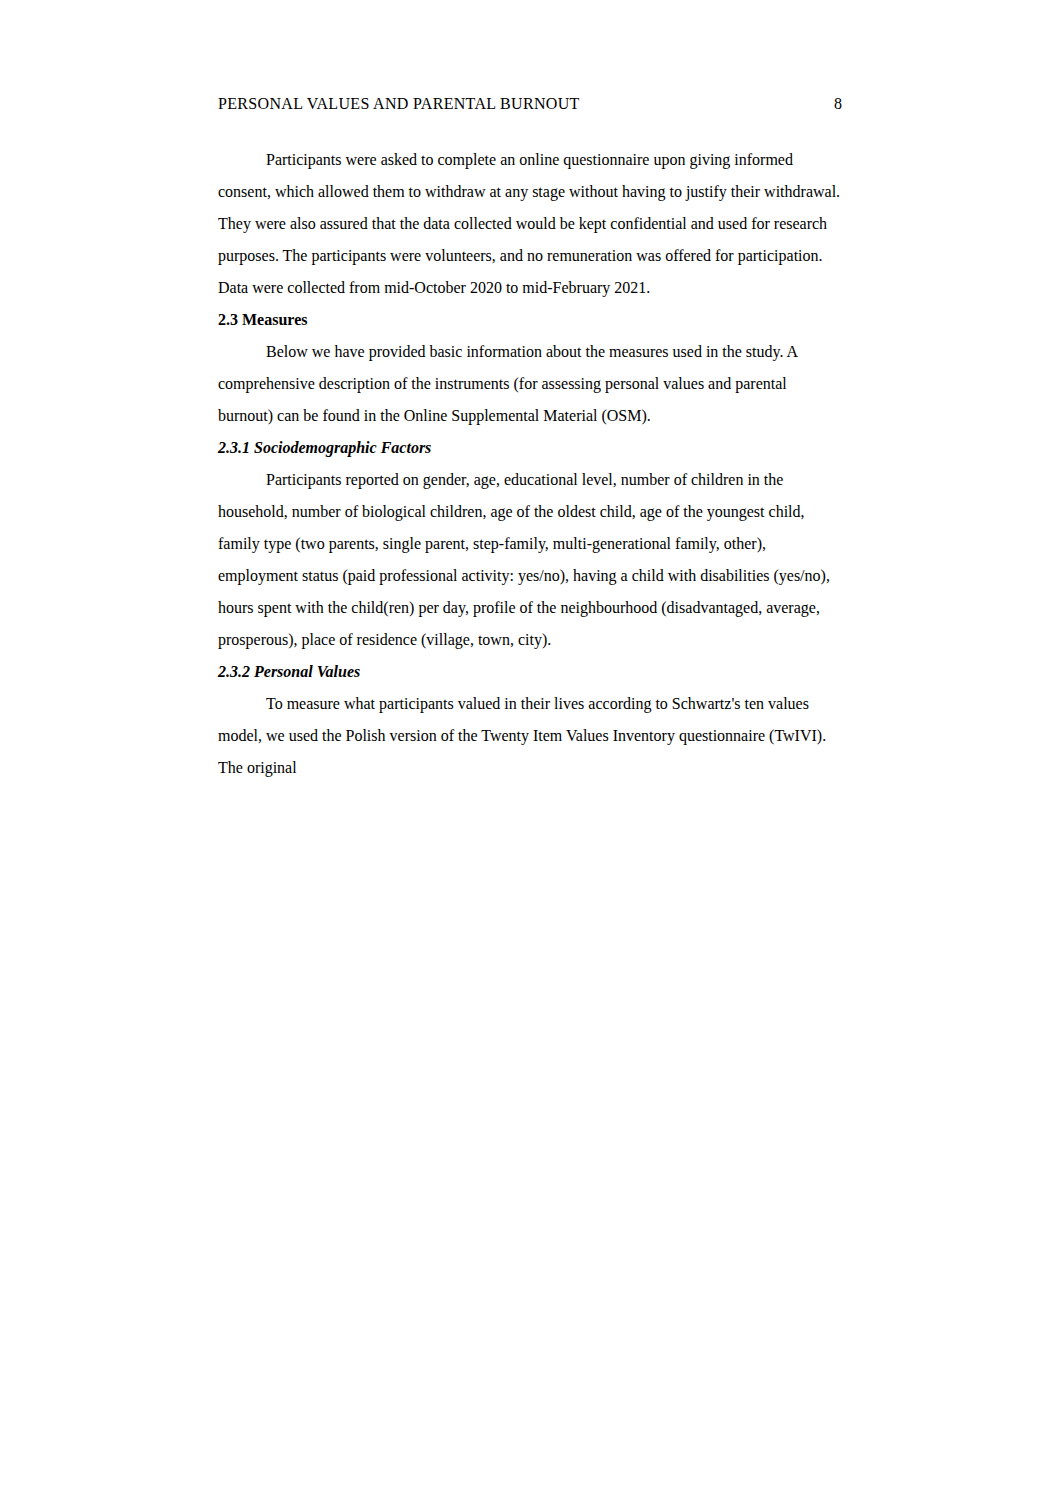Personal Values and Parental Burnout 8
Participants were asked to complete an online questionnaire upon giving informed consent, which allowed them to withdraw at any stage without having to justify their withdrawal. They were also assured that the data collected would be kept confidential and used for research purposes. The participants were volunteers, and no remuneration was offered for participation. Data were collected from mid-October 2020 to mid-February 2021.
2.3 Measures
Below we have provided basic information about the measures used in the study. A comprehensive description of the instruments (for assessing personal values and parental burnout) can be found in the Online Supplemental Material (OSM).
2.3.1 Sociodemographic Factors
Participants reported on gender, age, educational level, number of children in the household, number of biological children, age of the oldest child, age of the youngest child, family type (two parents, single parent, step-family, multi-generational family, other), employment status (paid professional activity: yes/no), having a child with disabilities (yes/no), hours spent with the child(ren) per day, profile of the neighbourhood (disadvantaged, average, prosperous), place of residence (village, town, city).
2.3.2 Personal Values
To measure what participants valued in their lives according to Schwartz's ten values model, we used the Polish version of the Twenty Item Values Inventory questionnaire (TwIVI). The original